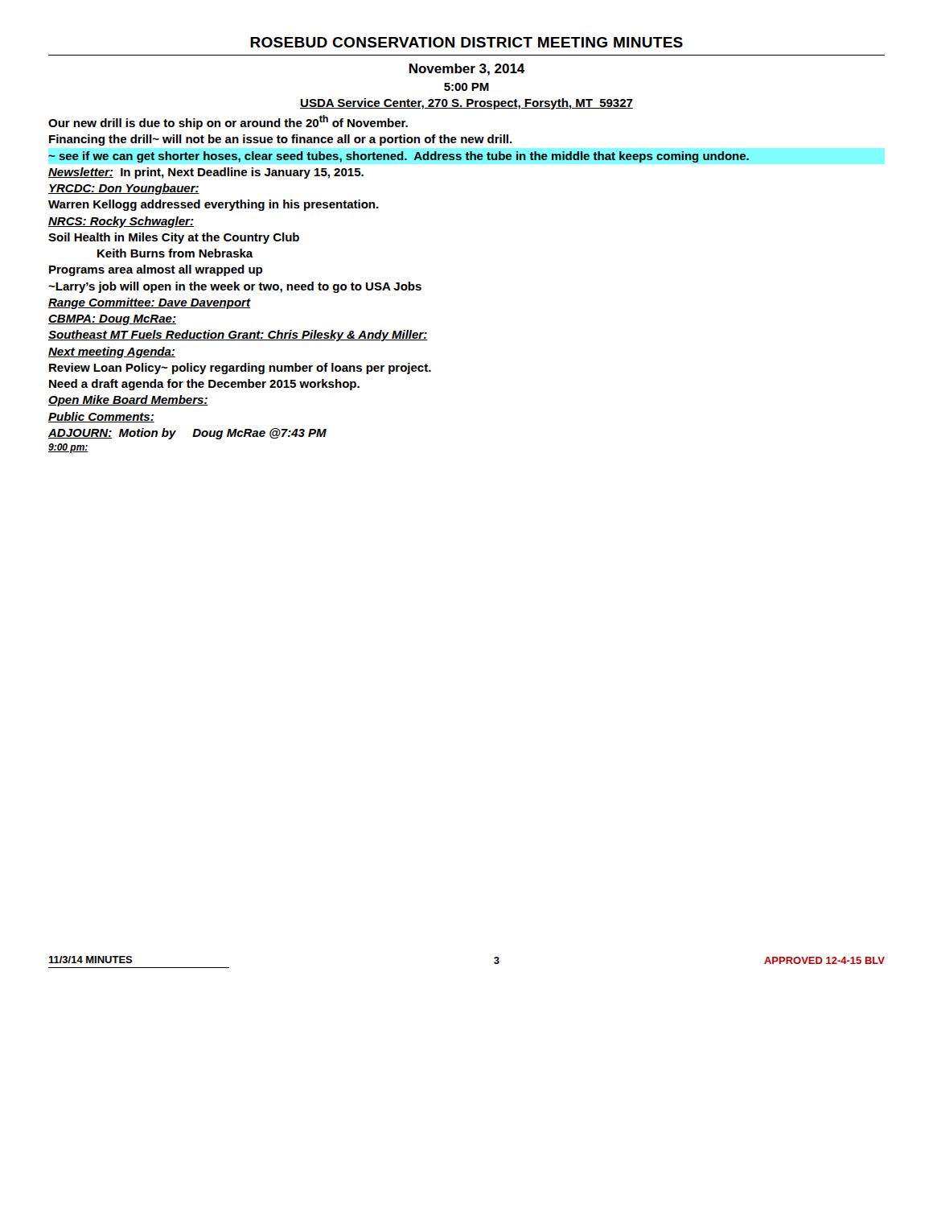ROSEBUD CONSERVATION DISTRICT MEETING MINUTES
November 3, 2014
5:00 PM
USDA Service Center, 270 S. Prospect, Forsyth, MT 59327
Our new drill is due to ship on or around the 20th of November.
Financing the drill~ will not be an issue to finance all or a portion of the new drill.
~ see if we can get shorter hoses, clear seed tubes, shortened. Address the tube in the middle that keeps coming undone.
Newsletter: In print, Next Deadline is January 15, 2015.
YRCDC: Don Youngbauer:
Warren Kellogg addressed everything in his presentation.
NRCS: Rocky Schwagler:
Soil Health in Miles City at the Country Club
Keith Burns from Nebraska
Programs area almost all wrapped up
~Larry’s job will open in the week or two, need to go to USA Jobs
Range Committee: Dave Davenport
CBMPA: Doug McRae:
Southeast MT Fuels Reduction Grant: Chris Pilesky & Andy Miller:
Next meeting Agenda:
Review Loan Policy~ policy regarding number of loans per project.
Need a draft agenda for the December 2015 workshop.
Open Mike Board Members:
Public Comments:
ADJOURN: Motion by Doug McRae @7:43 PM
9:00 pm:
11/3/14 MINUTES 3 APPROVED 12-4-15 BLV